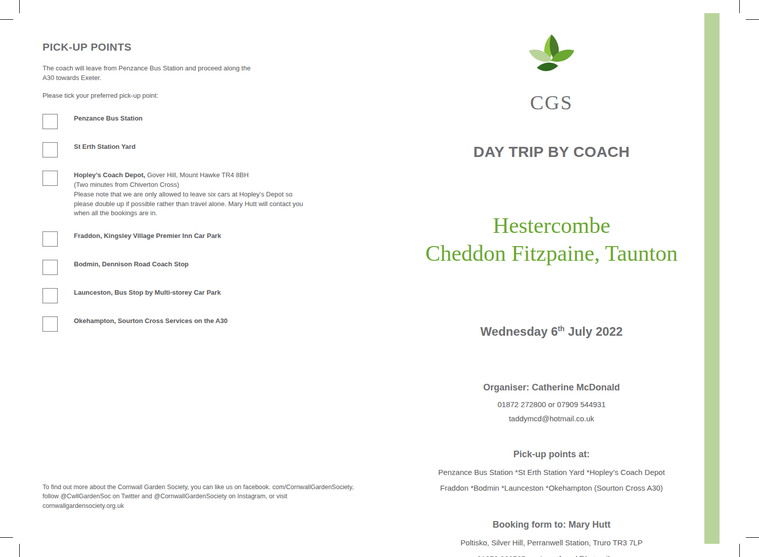PICK-UP POINTS
The coach will leave from Penzance Bus Station and proceed along the
A30 towards Exeter.
Please tick your preferred pick-up point:
Penzance Bus Station
St Erth Station Yard
Hopley’s Coach Depot, Gover Hill, Mount Hawke TR4 8BH (Two minutes from Chiverton Cross) Please note that we are only allowed to leave six cars at Hopley’s Depot so please double up if possible rather than travel alone. Mary Hutt will contact you when all the bookings are in.
Fraddon, Kingsley Village Premier Inn Car Park
Bodmin, Dennison Road Coach Stop
Launceston, Bus Stop by Multi-storey Car Park
Okehampton, Sourton Cross Services on the A30
To find out more about the Cornwall Garden Society, you can like us on facebook. com/CornwallGardenSociety, follow @CwllGardenSoc on Twitter and @CornwallGardenSociety on Instagram, or visit cornwallgardensociety.org.uk
CGS
DAY TRIP BY COACH
Hestercombe Cheddon Fitzpaine, Taunton
Wednesday 6th July 2022
Organiser: Catherine McDonald
01872 272800 or 07909 544931
taddymcd@hotmail.co.uk
Pick-up points at:
Penzance Bus Station *St Erth Station Yard *Hopley’s Coach Depot
Fraddon *Bodmin *Launceston *Okehampton (Sourton Cross A30)
Booking form to: Mary Hutt
Poltisko, Silver Hill, Perranwell Station, Truro TR3 7LP
01872 863735 or via patfward@hotmail.com